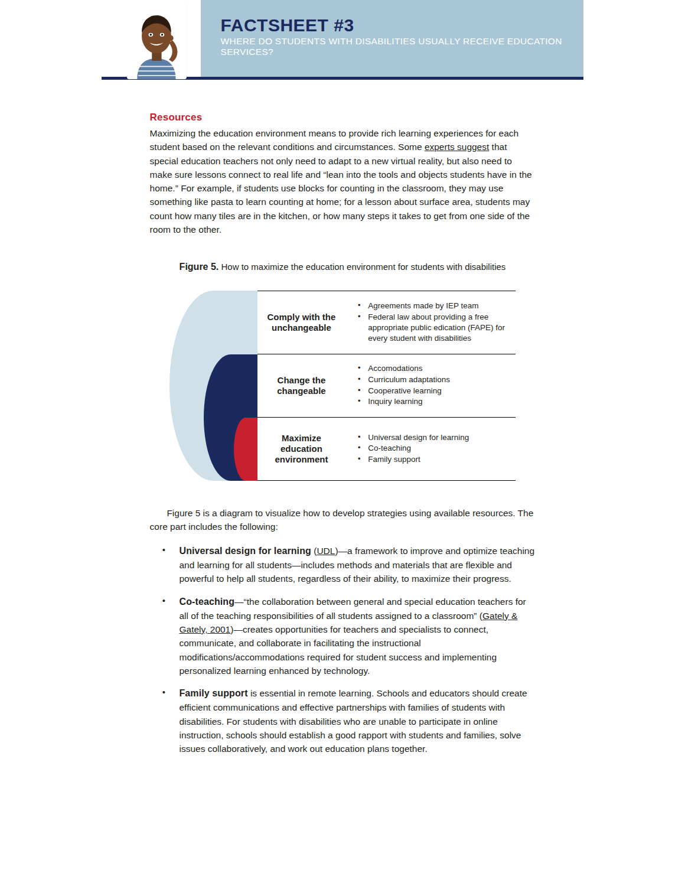FACTSHEET #3
Where do students with disabilities usually receive education services?
Resources
Maximizing the education environment means to provide rich learning experiences for each student based on the relevant conditions and circumstances. Some experts suggest that special education teachers not only need to adapt to a new virtual reality, but also need to make sure lessons connect to real life and “lean into the tools and objects students have in the home.” For example, if students use blocks for counting in the classroom, they may use something like pasta to learn counting at home; for a lesson about surface area, students may count how many tiles are in the kitchen, or how many steps it takes to get from one side of the room to the other.
Figure 5. How to maximize the education environment for students with disabilities
Comply with the unchangeable
Agreements made by IEP team
Federal law about providing a free appropriate public edication (FAPE) for every student with disabilities
Change the changeable
Accomodations
Curriculum adaptations
Cooperative learning
Inquiry learning
Maximize education environment
Universal design for learning
Co-teaching
Family support
Figure 5 is a diagram to visualize how to develop strategies using available resources. The core part includes the following:
Universal design for learning (UDL)—a framework to improve and optimize teaching and learning for all students—includes methods and materials that are flexible and powerful to help all students, regardless of their ability, to maximize their progress.
Co-teaching—“the collaboration between general and special education teachers for all of the teaching responsibilities of all students assigned to a classroom” (Gately & Gately, 2001)—creates opportunities for teachers and specialists to connect, communicate, and collaborate in facilitating the instructional modifications/accommodations required for student success and implementing personalized learning enhanced by technology.
Family support is essential in remote learning. Schools and educators should create efficient communications and effective partnerships with families of students with disabilities. For students with disabilities who are unable to participate in online instruction, schools should establish a good rapport with students and families, solve issues collaboratively, and work out education plans together.